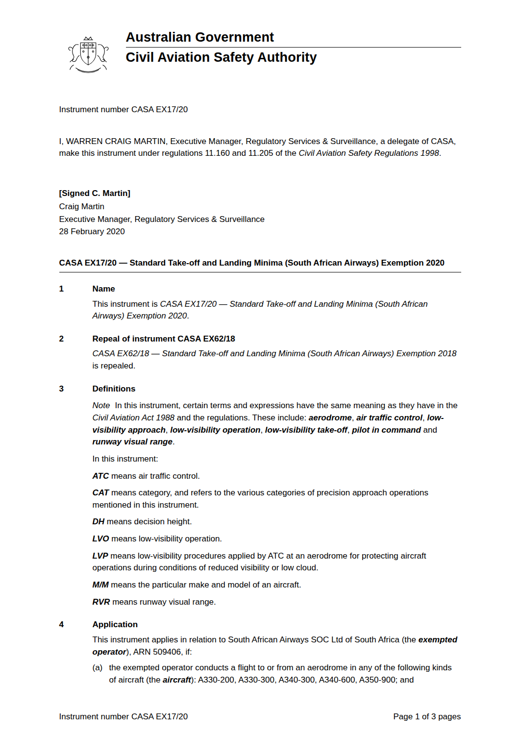Australian Government
Civil Aviation Safety Authority
Instrument number CASA EX17/20
I, WARREN CRAIG MARTIN, Executive Manager, Regulatory Services & Surveillance, a delegate of CASA, make this instrument under regulations 11.160 and 11.205 of the Civil Aviation Safety Regulations 1998.
[Signed C. Martin]
Craig Martin
Executive Manager, Regulatory Services & Surveillance
28 February 2020
CASA EX17/20 — Standard Take-off and Landing Minima (South African Airways) Exemption 2020
1 Name
This instrument is CASA EX17/20 — Standard Take-off and Landing Minima (South African Airways) Exemption 2020.
2 Repeal of instrument CASA EX62/18
CASA EX62/18 — Standard Take-off and Landing Minima (South African Airways) Exemption 2018 is repealed.
3 Definitions
Note In this instrument, certain terms and expressions have the same meaning as they have in the Civil Aviation Act 1988 and the regulations. These include: aerodrome, air traffic control, low-visibility approach, low-visibility operation, low-visibility take-off, pilot in command and runway visual range.
In this instrument:
ATC means air traffic control.
CAT means category, and refers to the various categories of precision approach operations mentioned in this instrument.
DH means decision height.
LVO means low-visibility operation.
LVP means low-visibility procedures applied by ATC at an aerodrome for protecting aircraft operations during conditions of reduced visibility or low cloud.
M/M means the particular make and model of an aircraft.
RVR means runway visual range.
4 Application
This instrument applies in relation to South African Airways SOC Ltd of South Africa (the exempted operator), ARN 509406, if:
(a) the exempted operator conducts a flight to or from an aerodrome in any of the following kinds of aircraft (the aircraft): A330-200, A330-300, A340-300, A340-600, A350-900; and
Instrument number CASA EX17/20 Page 1 of 3 pages